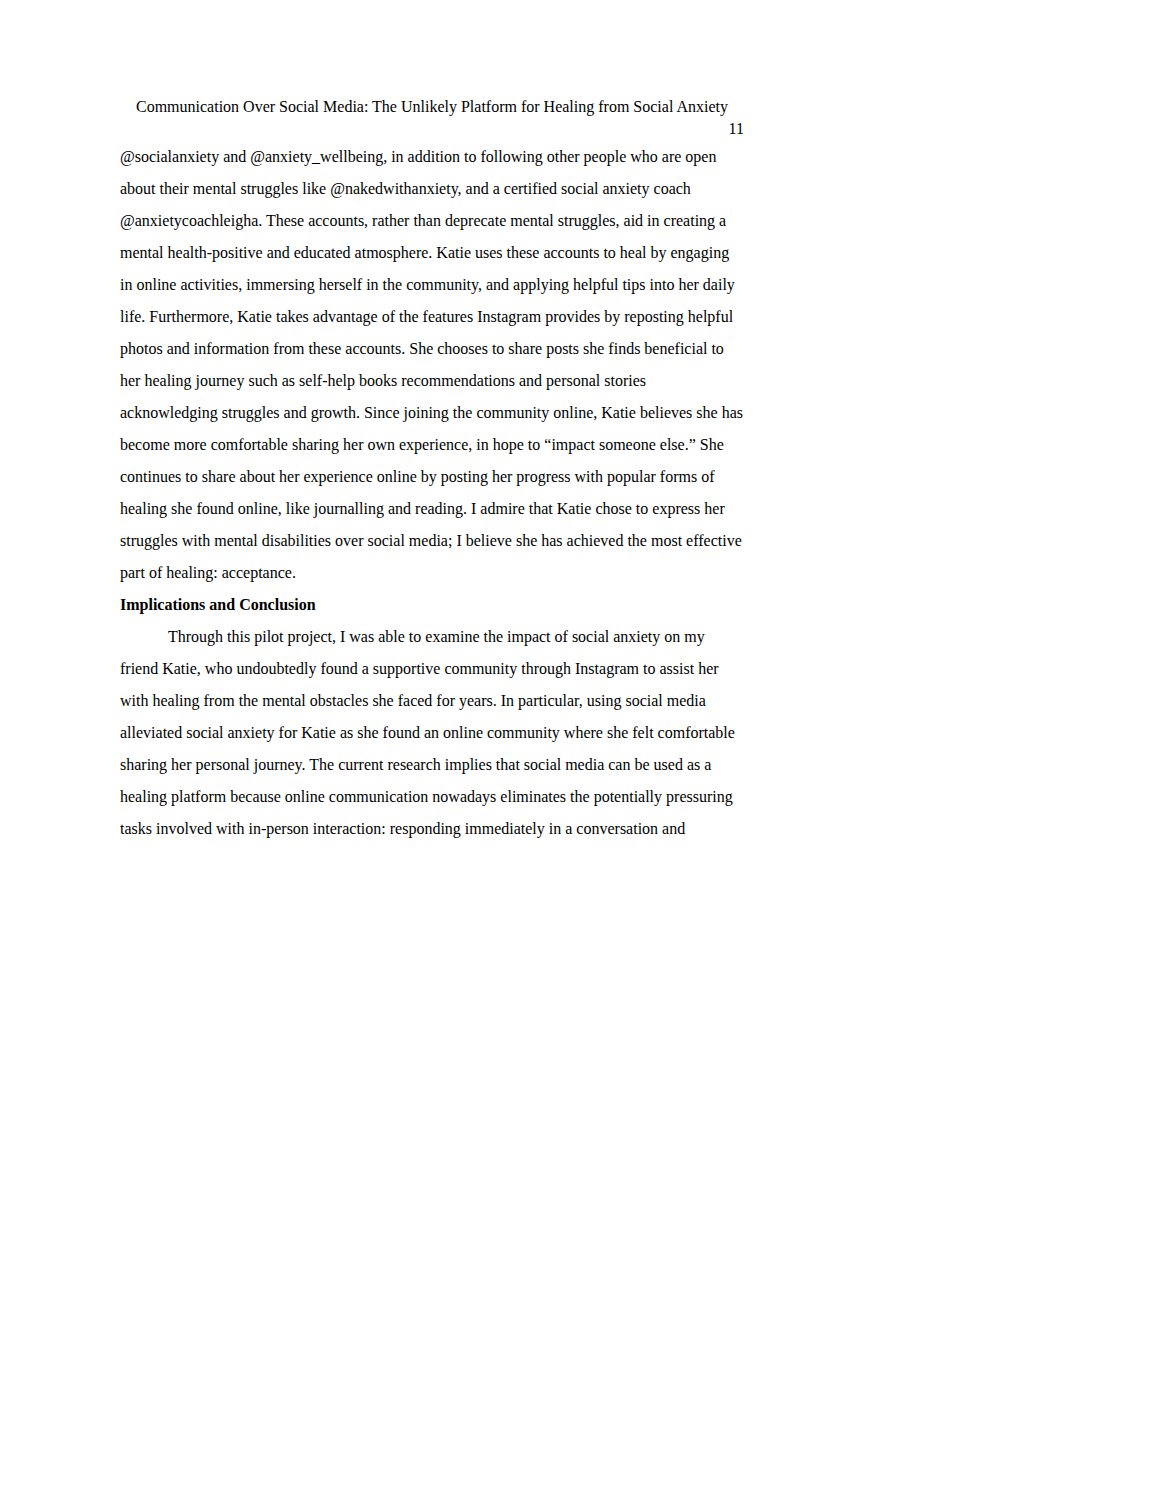Communication Over Social Media: The Unlikely Platform for Healing from Social Anxiety 11
@socialanxiety and @anxiety_wellbeing, in addition to following other people who are open about their mental struggles like @nakedwithanxiety, and a certified social anxiety coach @anxietycoachleigha. These accounts, rather than deprecate mental struggles, aid in creating a mental health-positive and educated atmosphere. Katie uses these accounts to heal by engaging in online activities, immersing herself in the community, and applying helpful tips into her daily life. Furthermore, Katie takes advantage of the features Instagram provides by reposting helpful photos and information from these accounts. She chooses to share posts she finds beneficial to her healing journey such as self-help books recommendations and personal stories acknowledging struggles and growth. Since joining the community online, Katie believes she has become more comfortable sharing her own experience, in hope to “impact someone else.” She continues to share about her experience online by posting her progress with popular forms of healing she found online, like journalling and reading. I admire that Katie chose to express her struggles with mental disabilities over social media; I believe she has achieved the most effective part of healing: acceptance.
Implications and Conclusion
Through this pilot project, I was able to examine the impact of social anxiety on my friend Katie, who undoubtedly found a supportive community through Instagram to assist her with healing from the mental obstacles she faced for years. In particular, using social media alleviated social anxiety for Katie as she found an online community where she felt comfortable sharing her personal journey. The current research implies that social media can be used as a healing platform because online communication nowadays eliminates the potentially pressuring tasks involved with in-person interaction: responding immediately in a conversation and